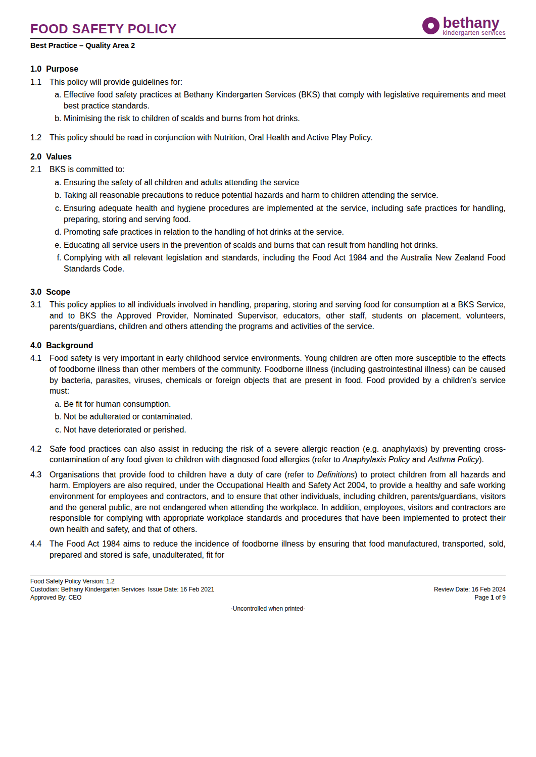bethany kindergarten services
FOOD SAFETY POLICY
Best Practice – Quality Area 2
1.0 Purpose
1.1
This policy will provide guidelines for:
Effective food safety practices at Bethany Kindergarten Services (BKS) that comply with legislative requirements and meet best practice standards.
Minimising the risk to children of scalds and burns from hot drinks.
1.2
This policy should be read in conjunction with Nutrition, Oral Health and Active Play Policy.
2.0 Values
2.1
BKS is committed to:
Ensuring the safety of all children and adults attending the service
Taking all reasonable precautions to reduce potential hazards and harm to children attending the service.
Ensuring adequate health and hygiene procedures are implemented at the service, including safe practices for handling, preparing, storing and serving food.
Promoting safe practices in relation to the handling of hot drinks at the service.
Educating all service users in the prevention of scalds and burns that can result from handling hot drinks.
Complying with all relevant legislation and standards, including the Food Act 1984 and the Australia New Zealand Food Standards Code.
3.0 Scope
3.1
This policy applies to all individuals involved in handling, preparing, storing and serving food for consumption at a BKS Service, and to BKS the Approved Provider, Nominated Supervisor, educators, other staff, students on placement, volunteers, parents/guardians, children and others attending the programs and activities of the service.
4.0 Background
4.1
Food safety is very important in early childhood service environments. Young children are often more susceptible to the effects of foodborne illness than other members of the community. Foodborne illness (including gastrointestinal illness) can be caused by bacteria, parasites, viruses, chemicals or foreign objects that are present in food. Food provided by a children’s service must:
Be fit for human consumption.
Not be adulterated or contaminated.
Not have deteriorated or perished.
4.2
Safe food practices can also assist in reducing the risk of a severe allergic reaction (e.g. anaphylaxis) by preventing cross-contamination of any food given to children with diagnosed food allergies (refer to Anaphylaxis Policy and Asthma Policy).
4.3
Organisations that provide food to children have a duty of care (refer to Definitions) to protect children from all hazards and harm. Employers are also required, under the Occupational Health and Safety Act 2004, to provide a healthy and safe working environment for employees and contractors, and to ensure that other individuals, including children, parents/guardians, visitors and the general public, are not endangered when attending the workplace. In addition, employees, visitors and contractors are responsible for complying with appropriate workplace standards and procedures that have been implemented to protect their own health and safety, and that of others.
4.4
The Food Act 1984 aims to reduce the incidence of foodborne illness by ensuring that food manufactured, transported, sold, prepared and stored is safe, unadulterated, fit for
Food Safety Policy Version: 1.2
Custodian: Bethany Kindergarten Services Issue Date: 16 Feb 2021
Review Date: 16 Feb 2024
Approved By: CEO
Page 1 of 9
-Uncontrolled when printed-